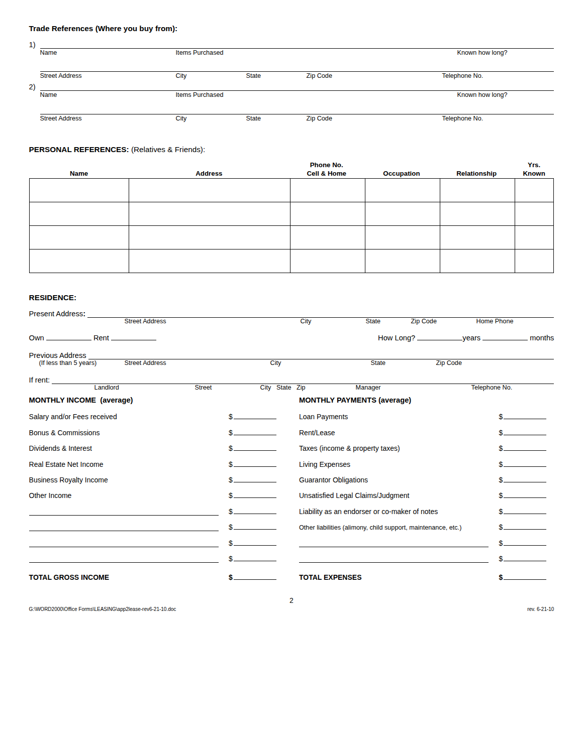Trade References (Where you buy from):
1)
Name
Items Purchased
Known how long?
Street Address
City
State
Zip Code
Telephone No.
2)
Name
Items Purchased
Known how long?
Street Address
City
State
Zip Code
Telephone No.
PERSONAL REFERENCES: (Relatives & Friends):
Phone No.
Yrs.
Name
Address
Cell & Home
Occupation
Relationship
Known
RESIDENCE:
Present Address:
Street Address
City
State
Zip Code
Home Phone
Own Rent
How Long? years months
Previous Address
(If less than 5 years)
Street Address
City
State
Zip Code
If rent:
Landlord
Street
City State Zip
Manager
Telephone No.
MONTHLY INCOME (average)
Salary and/or Fees received
$
Bonus & Commissions
$
Dividends & Interest
$
Real Estate Net Income
$
Business Royalty Income
$
Other Income
$
$
$
$
$
TOTAL GROSS INCOME
$
MONTHLY PAYMENTS (average)
Loan Payments
$
Rent/Lease
$
Taxes (income & property taxes)
$
Living Expenses
$
Guarantor Obligations
$
Unsatisfied Legal Claims/Judgment
$
Liability as an endorser or co-maker of notes
$
Other liabilities (alimony, child support, maintenance, etc.)
$
$
$
TOTAL EXPENSES
$
2
G:\WORD2000\Office Forms\LEASING\app2lease-rev6-21-10.doc
rev. 6-21-10